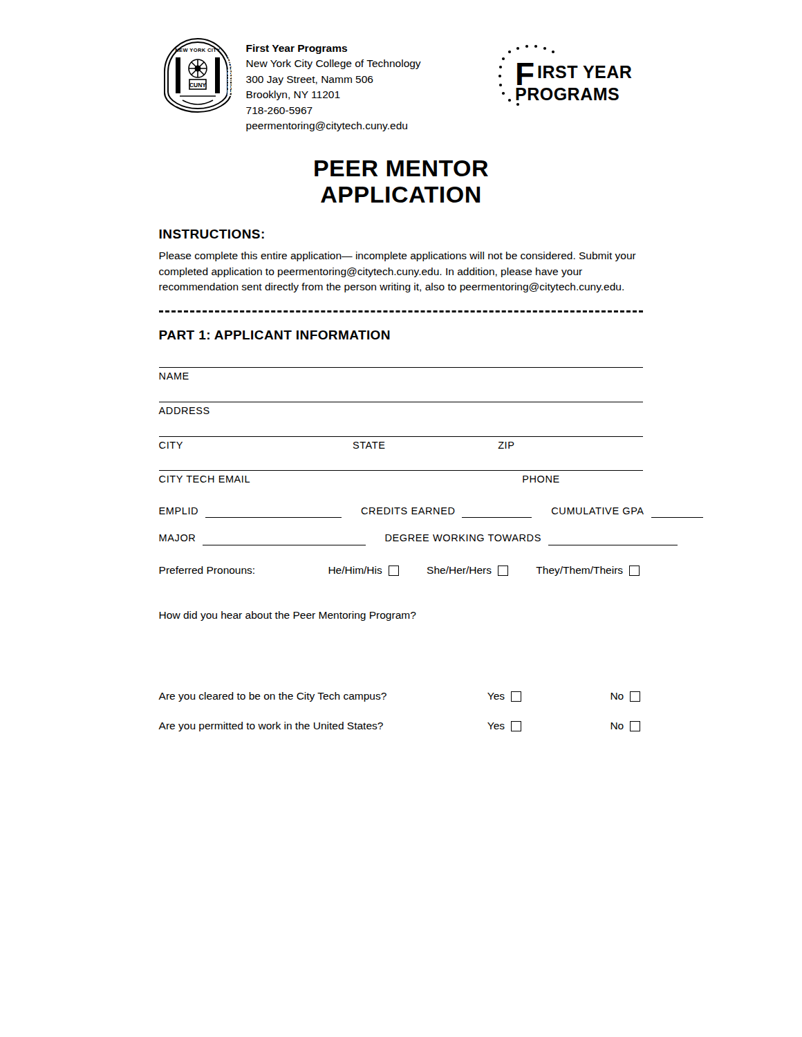NEW YORK CITY COLLEGE TECHNOLOGY CUNY
First Year Programs
New York City College of Technology
300 Jay Street, Namm 506
Brooklyn, NY 11201
718-260-5967
peermentoring@citytech.cuny.edu
F IRST YEAR PROGRAMS
PEER MENTOR
APPLICATION
INSTRUCTIONS:
Please complete this entire application— incomplete applications will not be considered. Submit your completed application to peermentoring@citytech.cuny.edu. In addition, please have your recommendation sent directly from the person writing it, also to peermentoring@citytech.cuny.edu.
PART 1: APPLICANT INFORMATION
NAME
ADDRESS
CITY
STATE
ZIP
CITY TECH EMAIL
PHONE
EMPLID CREDITS EARNED CUMULATIVE GPA
MAJOR DEGREE WORKING TOWARDS
Preferred Pronouns:
He/Him/His
She/Her/Hers
They/Them/Theirs
How did you hear about the Peer Mentoring Program?
Are you cleared to be on the City Tech campus?
Yes
No
Are you permitted to work in the United States?
Yes
No